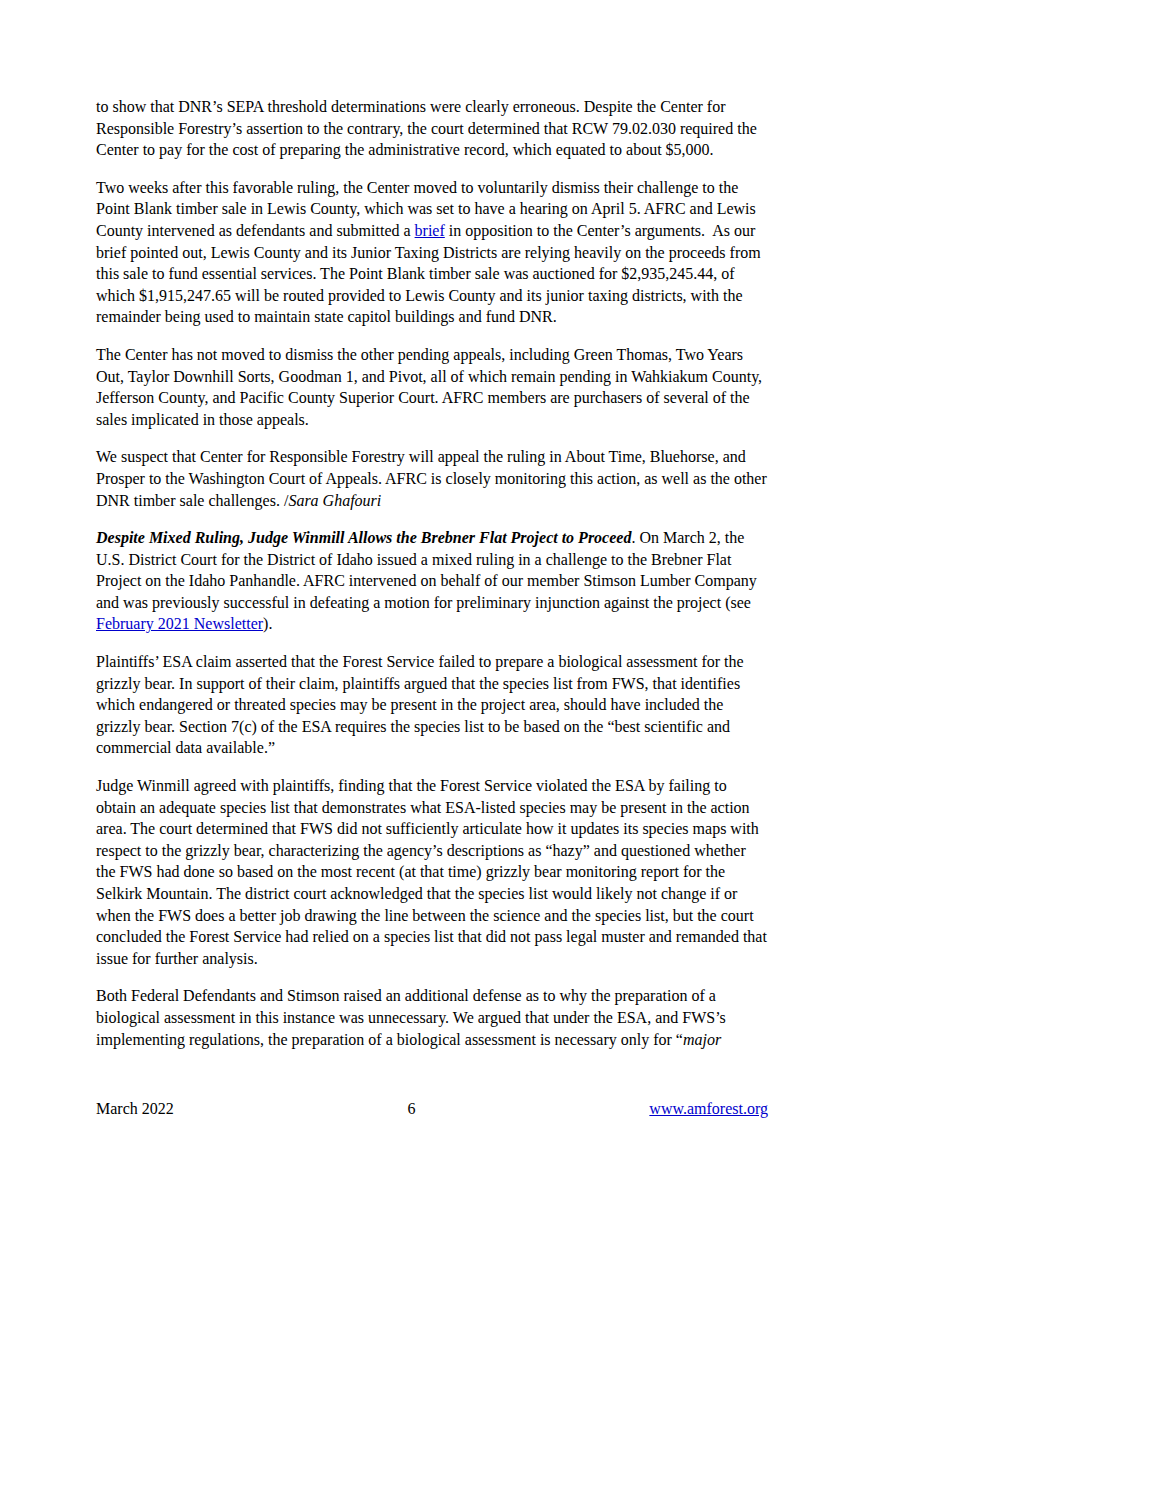to show that DNR’s SEPA threshold determinations were clearly erroneous. Despite the Center for Responsible Forestry’s assertion to the contrary, the court determined that RCW 79.02.030 required the Center to pay for the cost of preparing the administrative record, which equated to about $5,000.
Two weeks after this favorable ruling, the Center moved to voluntarily dismiss their challenge to the Point Blank timber sale in Lewis County, which was set to have a hearing on April 5. AFRC and Lewis County intervened as defendants and submitted a brief in opposition to the Center’s arguments. As our brief pointed out, Lewis County and its Junior Taxing Districts are relying heavily on the proceeds from this sale to fund essential services. The Point Blank timber sale was auctioned for $2,935,245.44, of which $1,915,247.65 will be routed provided to Lewis County and its junior taxing districts, with the remainder being used to maintain state capitol buildings and fund DNR.
The Center has not moved to dismiss the other pending appeals, including Green Thomas, Two Years Out, Taylor Downhill Sorts, Goodman 1, and Pivot, all of which remain pending in Wahkiakum County, Jefferson County, and Pacific County Superior Court. AFRC members are purchasers of several of the sales implicated in those appeals.
We suspect that Center for Responsible Forestry will appeal the ruling in About Time, Bluehorse, and Prosper to the Washington Court of Appeals. AFRC is closely monitoring this action, as well as the other DNR timber sale challenges. /Sara Ghafouri
Despite Mixed Ruling, Judge Winmill Allows the Brebner Flat Project to Proceed. On March 2, the U.S. District Court for the District of Idaho issued a mixed ruling in a challenge to the Brebner Flat Project on the Idaho Panhandle. AFRC intervened on behalf of our member Stimson Lumber Company and was previously successful in defeating a motion for preliminary injunction against the project (see February 2021 Newsletter).
Plaintiffs’ ESA claim asserted that the Forest Service failed to prepare a biological assessment for the grizzly bear. In support of their claim, plaintiffs argued that the species list from FWS, that identifies which endangered or threated species may be present in the project area, should have included the grizzly bear. Section 7(c) of the ESA requires the species list to be based on the “best scientific and commercial data available.”
Judge Winmill agreed with plaintiffs, finding that the Forest Service violated the ESA by failing to obtain an adequate species list that demonstrates what ESA-listed species may be present in the action area. The court determined that FWS did not sufficiently articulate how it updates its species maps with respect to the grizzly bear, characterizing the agency’s descriptions as “hazy” and questioned whether the FWS had done so based on the most recent (at that time) grizzly bear monitoring report for the Selkirk Mountain. The district court acknowledged that the species list would likely not change if or when the FWS does a better job drawing the line between the science and the species list, but the court concluded the Forest Service had relied on a species list that did not pass legal muster and remanded that issue for further analysis.
Both Federal Defendants and Stimson raised an additional defense as to why the preparation of a biological assessment in this instance was unnecessary. We argued that under the ESA, and FWS’s implementing regulations, the preparation of a biological assessment is necessary only for “major
March 2022 6 www.amforest.org